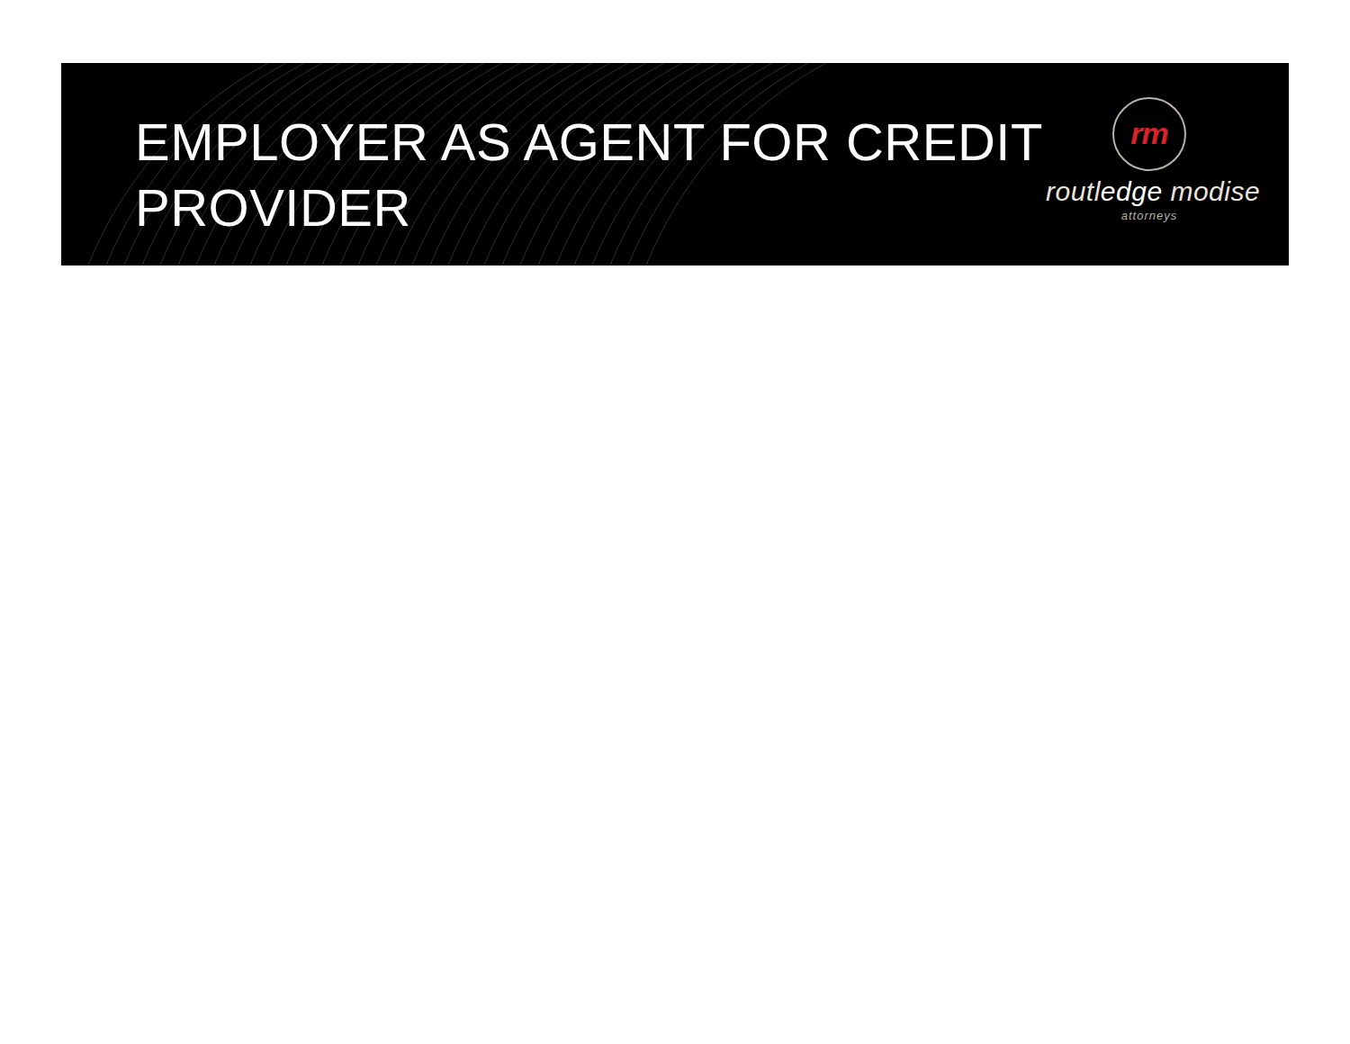Employer as Agent for Credit Provider
rm
routledge modise
attorneys